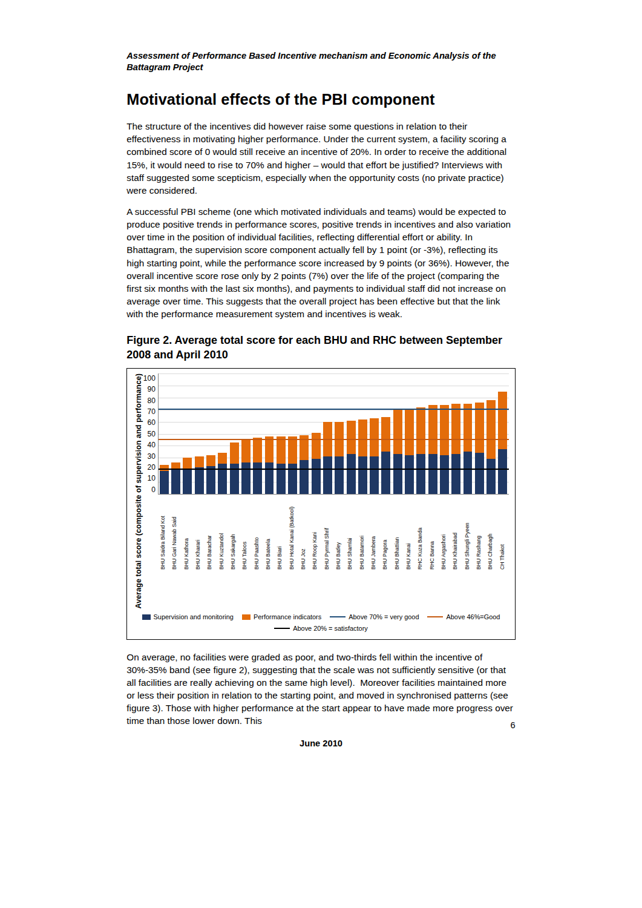Assessment of Performance Based Incentive mechanism and Economic Analysis of the Battagram Project
Motivational effects of the PBI component
The structure of the incentives did however raise some questions in relation to their effectiveness in motivating higher performance. Under the current system, a facility scoring a combined score of 0 would still receive an incentive of 20%. In order to receive the additional 15%, it would need to rise to 70% and higher – would that effort be justified? Interviews with staff suggested some scepticism, especially when the opportunity costs (no private practice) were considered.
A successful PBI scheme (one which motivated individuals and teams) would be expected to produce positive trends in performance scores, positive trends in incentives and also variation over time in the position of individual facilities, reflecting differential effort or ability. In Bhattagram, the supervision score component actually fell by 1 point (or -3%), reflecting its high starting point, while the performance score increased by 9 points (or 36%). However, the overall incentive score rose only by 2 points (7%) over the life of the project (comparing the first six months with the last six months), and payments to individual staff did not increase on average over time. This suggests that the overall project has been effective but that the link with the performance measurement system and incentives is weak.
Figure 2. Average total score for each BHU and RHC between September 2008 and April 2010
Average total score (composite of supervision and performance)
100
90
80
70
60
50
40
30
20
10
0
BHU Saidra Biland Kot BHU Gari Nawab Said BHU Kathora BHU Kharari BHU Barachar BHU Kuztandol BHU Sakargah BHU Taloos BHU Paashto BHU Bateela BHU Biari BHU Hotal Kanai (Batkool) BHU Joz BHU Roop Kani BHU Pyrmal Shrif BHU Batley BHU Shamlai BHU Batamori BHU Jambera BHU Pagora BHU Bhattian BHU Kanai RHC Kuza Banda RHC Banna BHU Argashori BHU Khairabad BHU Shungli Pyeen BHU Rashang BHU Charbagh CH Thakot
Supervision and monitoring Performance indicators Above 70% = very good Above 46%=Good Above 20% = satisfactory
On average, no facilities were graded as poor, and two-thirds fell within the incentive of 30%-35% band (see figure 2), suggesting that the scale was not sufficiently sensitive (or that all facilities are really achieving on the same high level). Moreover facilities maintained more or less their position in relation to the starting point, and moved in synchronised patterns (see figure 3). Those with higher performance at the start appear to have made more progress over time than those lower down. This
6
June 2010